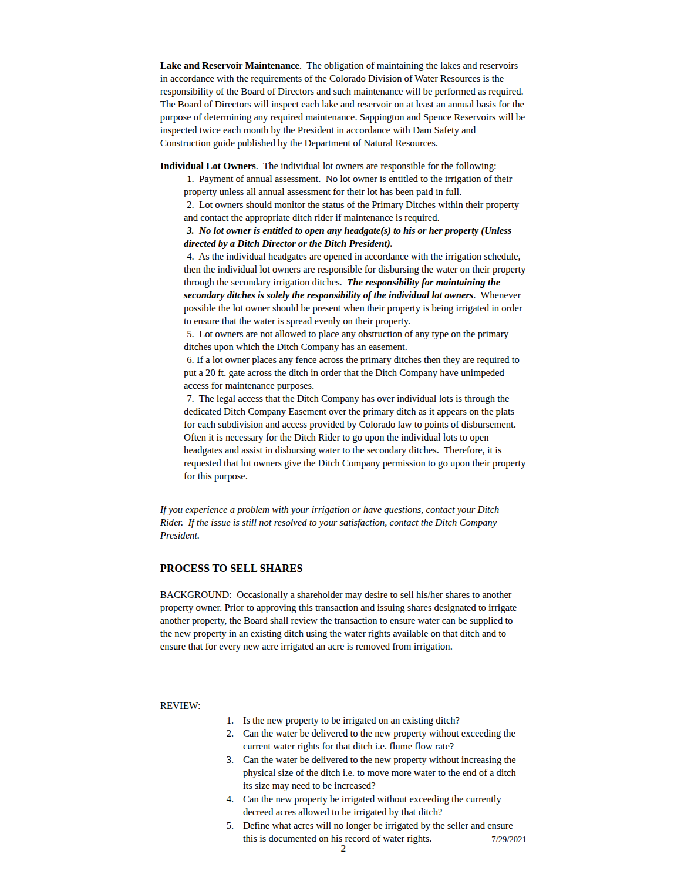Lake and Reservoir Maintenance. The obligation of maintaining the lakes and reservoirs in accordance with the requirements of the Colorado Division of Water Resources is the responsibility of the Board of Directors and such maintenance will be performed as required. The Board of Directors will inspect each lake and reservoir on at least an annual basis for the purpose of determining any required maintenance. Sappington and Spence Reservoirs will be inspected twice each month by the President in accordance with Dam Safety and Construction guide published by the Department of Natural Resources.
Individual Lot Owners. The individual lot owners are responsible for the following:
1. Payment of annual assessment. No lot owner is entitled to the irrigation of their property unless all annual assessment for their lot has been paid in full.
2. Lot owners should monitor the status of the Primary Ditches within their property and contact the appropriate ditch rider if maintenance is required.
3. No lot owner is entitled to open any headgate(s) to his or her property (Unless directed by a Ditch Director or the Ditch President).
4. As the individual headgates are opened in accordance with the irrigation schedule, then the individual lot owners are responsible for disbursing the water on their property through the secondary irrigation ditches. The responsibility for maintaining the secondary ditches is solely the responsibility of the individual lot owners. Whenever possible the lot owner should be present when their property is being irrigated in order to ensure that the water is spread evenly on their property.
5. Lot owners are not allowed to place any obstruction of any type on the primary ditches upon which the Ditch Company has an easement.
6. If a lot owner places any fence across the primary ditches then they are required to put a 20 ft. gate across the ditch in order that the Ditch Company have unimpeded access for maintenance purposes.
7. The legal access that the Ditch Company has over individual lots is through the dedicated Ditch Company Easement over the primary ditch as it appears on the plats for each subdivision and access provided by Colorado law to points of disbursement. Often it is necessary for the Ditch Rider to go upon the individual lots to open headgates and assist in disbursing water to the secondary ditches. Therefore, it is requested that lot owners give the Ditch Company permission to go upon their property for this purpose.
If you experience a problem with your irrigation or have questions, contact your Ditch Rider. If the issue is still not resolved to your satisfaction, contact the Ditch Company President.
PROCESS TO SELL SHARES
BACKGROUND: Occasionally a shareholder may desire to sell his/her shares to another property owner. Prior to approving this transaction and issuing shares designated to irrigate another property, the Board shall review the transaction to ensure water can be supplied to the new property in an existing ditch using the water rights available on that ditch and to ensure that for every new acre irrigated an acre is removed from irrigation.
REVIEW:
Is the new property to be irrigated on an existing ditch?
Can the water be delivered to the new property without exceeding the current water rights for that ditch i.e. flume flow rate?
Can the water be delivered to the new property without increasing the physical size of the ditch i.e. to move more water to the end of a ditch its size may need to be increased?
Can the new property be irrigated without exceeding the currently decreed acres allowed to be irrigated by that ditch?
Define what acres will no longer be irrigated by the seller and ensure this is documented on his record of water rights.
2
7/29/2021